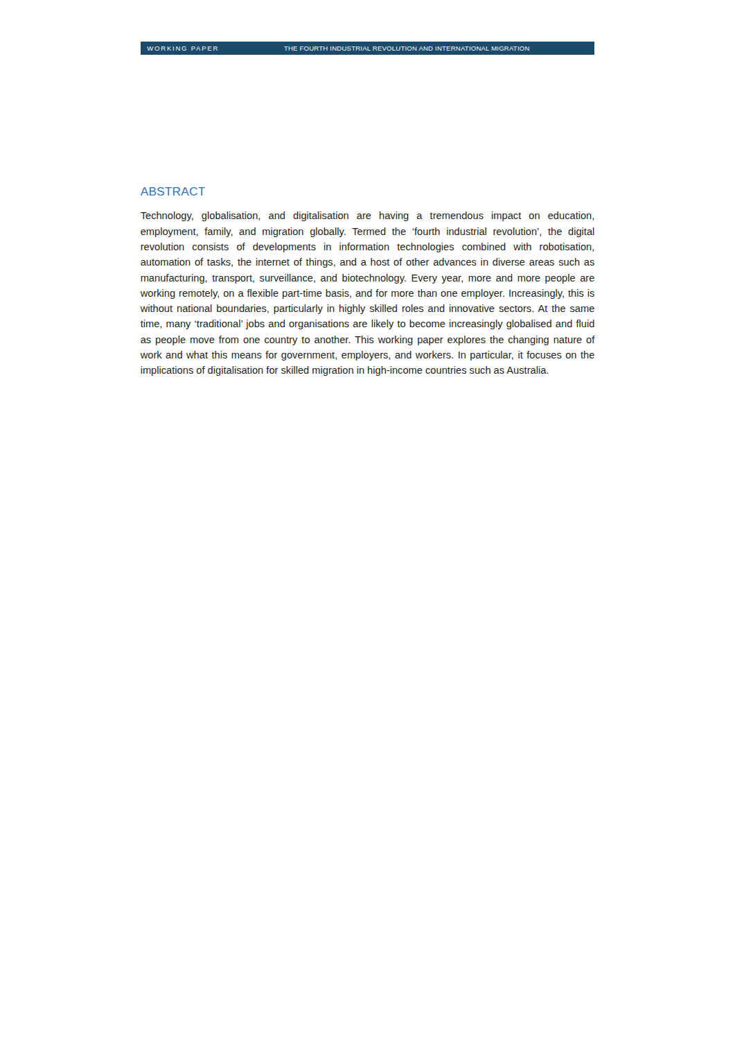WORKING PAPER
THE FOURTH INDUSTRIAL REVOLUTION AND INTERNATIONAL MIGRATION
ABSTRACT
Technology, globalisation, and digitalisation are having a tremendous impact on education, employment, family, and migration globally. Termed the ‘fourth industrial revolution’, the digital revolution consists of developments in information technologies combined with robotisation, automation of tasks, the internet of things, and a host of other advances in diverse areas such as manufacturing, transport, surveillance, and biotechnology. Every year, more and more people are working remotely, on a flexible part-time basis, and for more than one employer. Increasingly, this is without national boundaries, particularly in highly skilled roles and innovative sectors. At the same time, many ‘traditional’ jobs and organisations are likely to become increasingly globalised and fluid as people move from one country to another. This working paper explores the changing nature of work and what this means for government, employers, and workers. In particular, it focuses on the implications of digitalisation for skilled migration in high-income countries such as Australia.